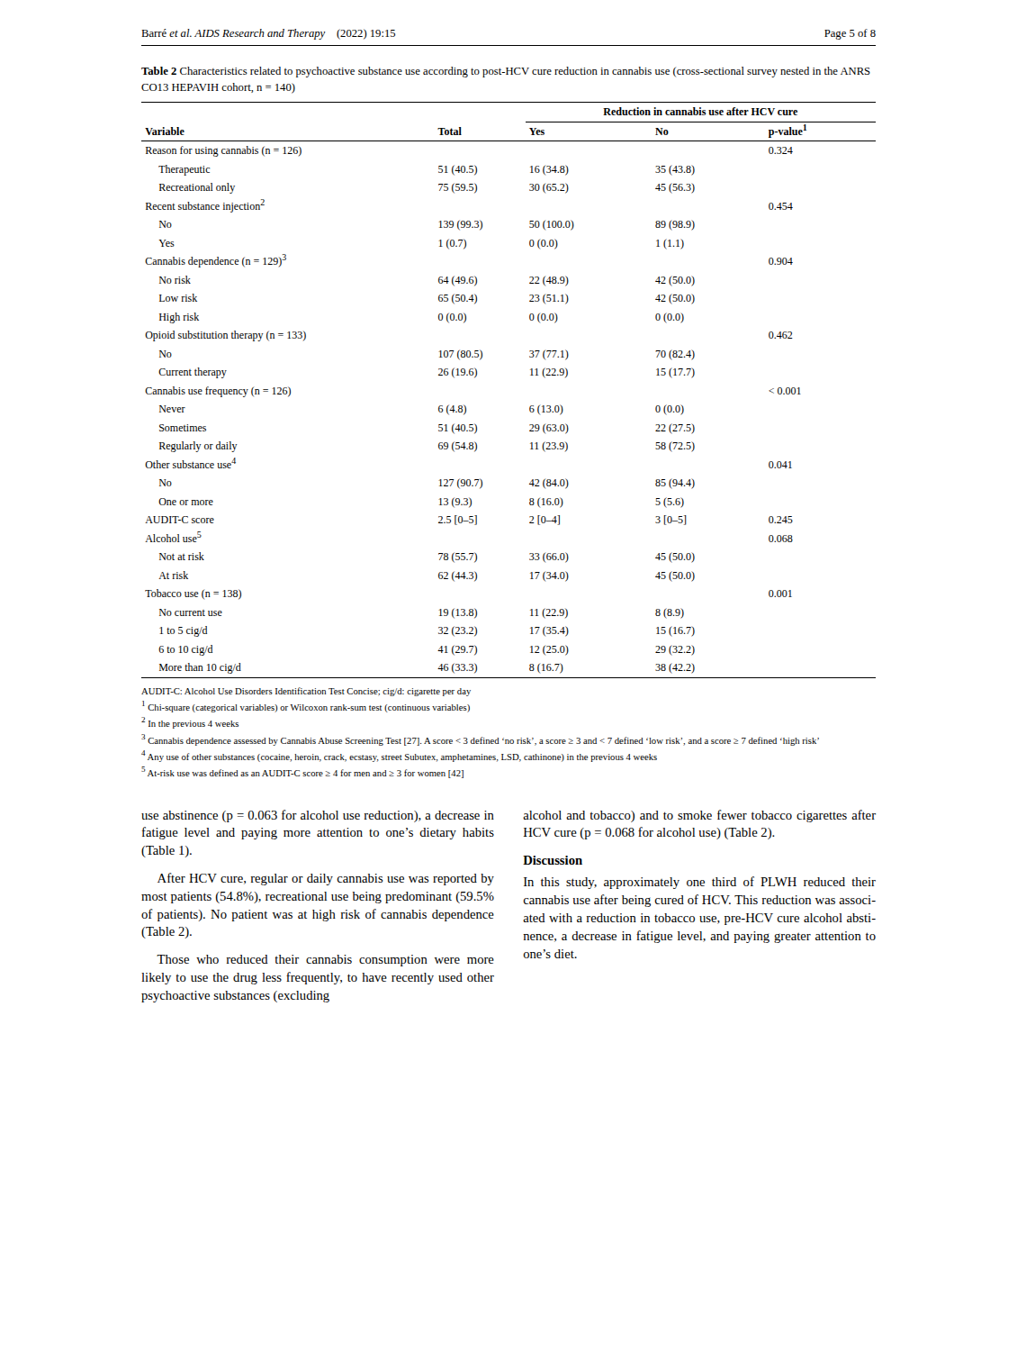Barré et al. AIDS Research and Therapy (2022) 19:15
Page 5 of 8
Table 2 Characteristics related to psychoactive substance use according to post-HCV cure reduction in cannabis use (cross-sectional survey nested in the ANRS CO13 HEPAVIH cohort, n = 140)
| Variable | Total | Reduction in cannabis use after HCV cure |
| --- | --- | --- |
| Yes | No | p-value 1 |
| Reason for using cannabis (n = 126) | | | | 0.324 |
| Therapeutic | 51 (40.5) | 16 (34.8) | 35 (43.8) | |
| Recreational only | 75 (59.5) | 30 (65.2) | 45 (56.3) | |
| Recent substance injection 2 | | | | 0.454 |
| No | 139 (99.3) | 50 (100.0) | 89 (98.9) | |
| Yes | 1 (0.7) | 0 (0.0) | 1 (1.1) | |
| Cannabis dependence (n = 129) 3 | | | | 0.904 |
| No risk | 64 (49.6) | 22 (48.9) | 42 (50.0) | |
| Low risk | 65 (50.4) | 23 (51.1) | 42 (50.0) | |
| High risk | 0 (0.0) | 0 (0.0) | 0 (0.0) | |
| Opioid substitution therapy (n = 133) | | | | 0.462 |
| No | 107 (80.5) | 37 (77.1) | 70 (82.4) | |
| Current therapy | 26 (19.6) | 11 (22.9) | 15 (17.7) | |
| Cannabis use frequency (n = 126) | | | | < 0.001 |
| Never | 6 (4.8) | 6 (13.0) | 0 (0.0) | |
| Sometimes | 51 (40.5) | 29 (63.0) | 22 (27.5) | |
| Regularly or daily | 69 (54.8) | 11 (23.9) | 58 (72.5) | |
| Other substance use 4 | | | | 0.041 |
| No | 127 (90.7) | 42 (84.0) | 85 (94.4) | |
| One or more | 13 (9.3) | 8 (16.0) | 5 (5.6) | |
| AUDIT-C score | 2.5 [0–5] | 2 [0–4] | 3 [0–5] | 0.245 |
| Alcohol use 5 | | | | 0.068 |
| Not at risk | 78 (55.7) | 33 (66.0) | 45 (50.0) | |
| At risk | 62 (44.3) | 17 (34.0) | 45 (50.0) | |
| Tobacco use (n = 138) | | | | 0.001 |
| No current use | 19 (13.8) | 11 (22.9) | 8 (8.9) | |
| 1 to 5 cig/d | 32 (23.2) | 17 (35.4) | 15 (16.7) | |
| 6 to 10 cig/d | 41 (29.7) | 12 (25.0) | 29 (32.2) | |
| More than 10 cig/d | 46 (33.3) | 8 (16.7) | 38 (42.2) | |
AUDIT-C: Alcohol Use Disorders Identification Test Concise; cig/d: cigarette per day
1 Chi-square (categorical variables) or Wilcoxon rank-sum test (continuous variables)
2 In the previous 4 weeks
3 Cannabis dependence assessed by Cannabis Abuse Screening Test [27]. A score < 3 defined ‘no risk’, a score ≥ 3 and < 7 defined ‘low risk’, and a score ≥ 7 defined ‘high risk’
4 Any use of other substances (cocaine, heroin, crack, ecstasy, street Subutex, amphetamines, LSD, cathinone) in the previous 4 weeks
5 At-risk use was defined as an AUDIT-C score ≥ 4 for men and ≥ 3 for women [42]
use abstinence (p = 0.063 for alcohol use reduction), a decrease in fatigue level and paying more attention to one’s dietary habits (Table 1).
After HCV cure, regular or daily cannabis use was reported by most patients (54.8%), recreational use being predominant (59.5% of patients). No patient was at high risk of cannabis dependence (Table 2).
Those who reduced their cannabis consumption were more likely to use the drug less frequently, to have recently used other psychoactive substances (excluding
alcohol and tobacco) and to smoke fewer tobacco cigarettes after HCV cure (p = 0.068 for alcohol use) (Table 2).
Discussion
In this study, approximately one third of PLWH reduced their cannabis use after being cured of HCV. This reduction was associated with a reduction in tobacco use, pre-HCV cure alcohol abstinence, a decrease in fatigue level, and paying greater attention to one’s diet.